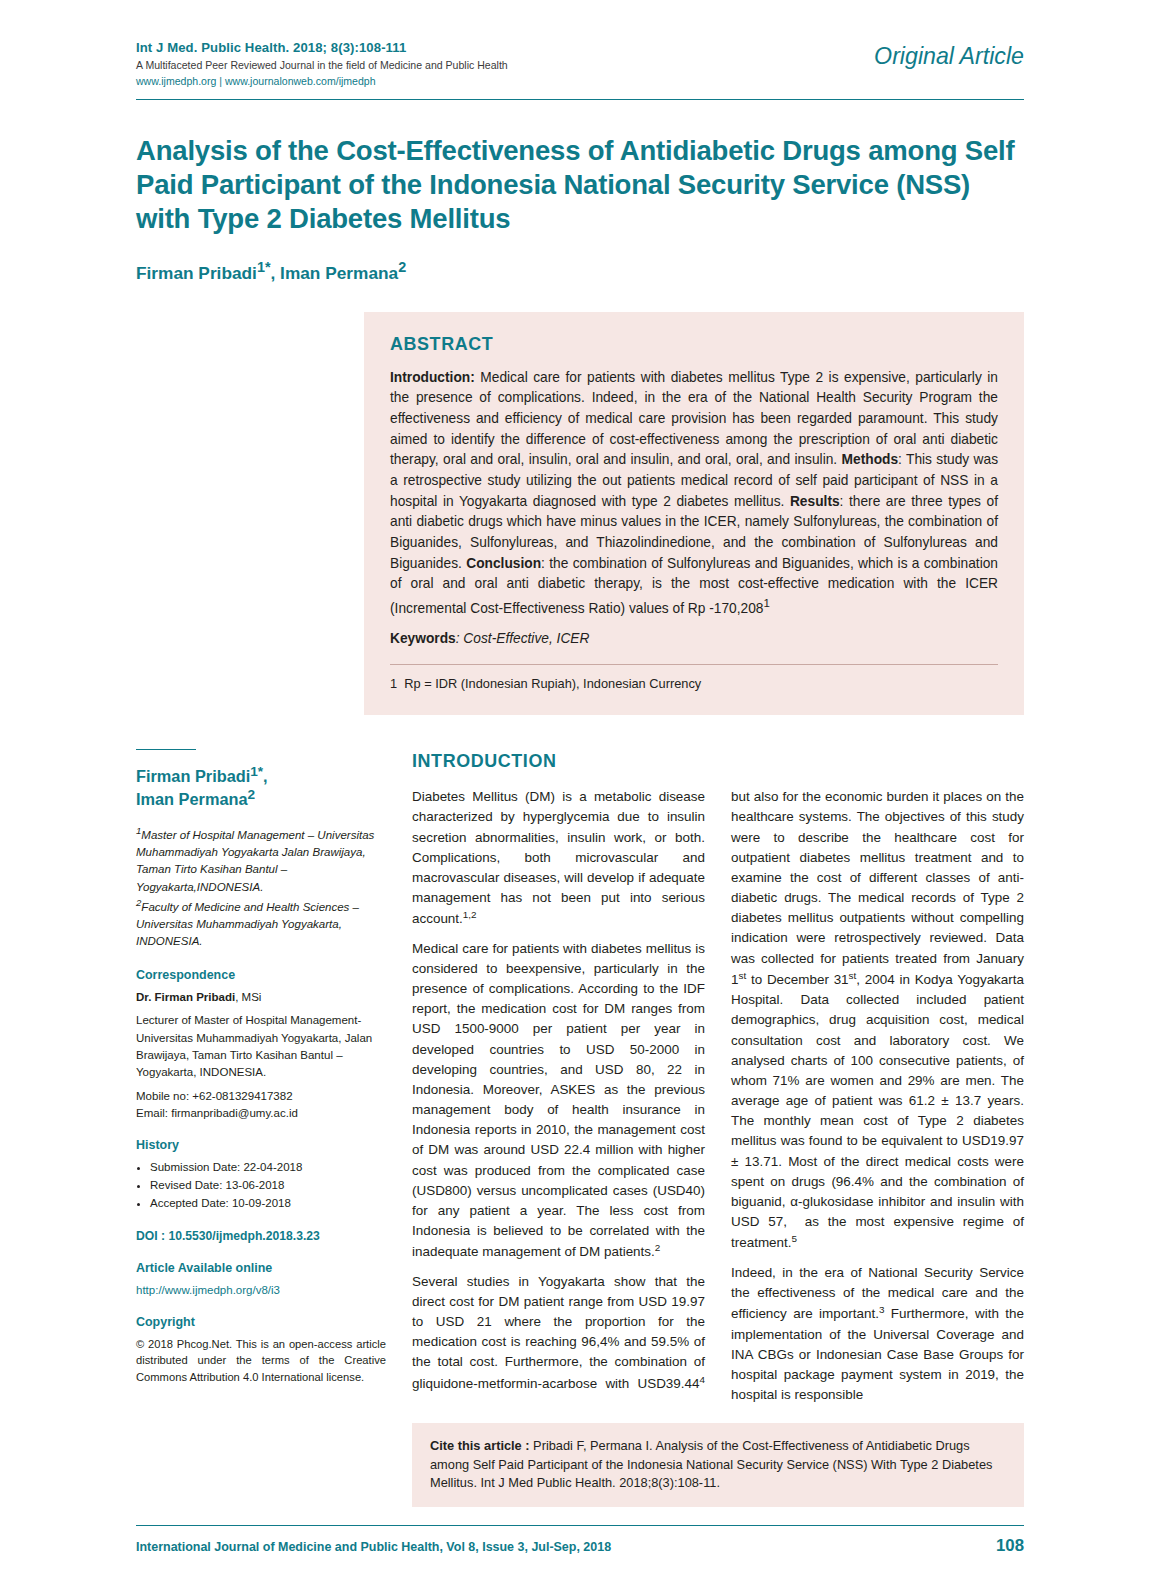Int J Med. Public Health. 2018; 8(3):108-111
A Multifaceted Peer Reviewed Journal in the field of Medicine and Public Health
www.ijmedph.org | www.journalonweb.com/ijmedph
Original Article
Analysis of the Cost-Effectiveness of Antidiabetic Drugs among Self Paid Participant of the Indonesia National Security Service (NSS) with Type 2 Diabetes Mellitus
Firman Pribadi1*, Iman Permana2
ABSTRACT
Introduction: Medical care for patients with diabetes mellitus Type 2 is expensive, particularly in the presence of complications. Indeed, in the era of the National Health Security Program the effectiveness and efficiency of medical care provision has been regarded paramount. This study aimed to identify the difference of cost-effectiveness among the prescription of oral anti diabetic therapy, oral and oral, insulin, oral and insulin, and oral, oral, and insulin. Methods: This study was a retrospective study utilizing the out patients medical record of self paid participant of NSS in a hospital in Yogyakarta diagnosed with type 2 diabetes mellitus. Results: there are three types of anti diabetic drugs which have minus values in the ICER, namely Sulfonylureas, the combination of Biguanides, Sulfonylureas, and Thiazolindinedione, and the combination of Sulfonylureas and Biguanides. Conclusion: the combination of Sulfonylureas and Biguanides, which is a combination of oral and oral anti diabetic therapy, is the most cost-effective medication with the ICER (Incremental Cost-Effectiveness Ratio) values of Rp -170,2081
Keywords: Cost-Effective, ICER
1 Rp = IDR (Indonesian Rupiah), Indonesian Currency
Firman Pribadi1*,
Iman Permana2
1Master of Hospital Management – Universitas Muhammadiyah Yogyakarta Jalan Brawijaya, Taman Tirto Kasihan Bantul – Yogyakarta,INDONESIA.
2Faculty of Medicine and Health Sciences – Universitas Muhammadiyah Yogyakarta, INDONESIA.
Correspondence
Dr. Firman Pribadi, MSi
Lecturer of Master of Hospital Management-Universitas Muhammadiyah Yogyakarta, Jalan Brawijaya, Taman Tirto Kasihan Bantul – Yogyakarta, INDONESIA.
Mobile no: +62-081329417382
Email: firmanpribadi@umy.ac.id
History
Submission Date: 22-04-2018
Revised Date: 13-06-2018
Accepted Date: 10-09-2018
DOI : 10.5530/ijmedph.2018.3.23
Article Available online
http://www.ijmedph.org/v8/i3
Copyright
© 2018 Phcog.Net. This is an open-access article distributed under the terms of the Creative Commons Attribution 4.0 International license.
INTRODUCTION
Diabetes Mellitus (DM) is a metabolic disease characterized by hyperglycemia due to insulin secretion abnormalities, insulin work, or both. Complications, both microvascular and macrovascular diseases, will develop if adequate management has not been put into serious account.1,2
Medical care for patients with diabetes mellitus is considered to beexpensive, particularly in the presence of complications. According to the IDF report, the medication cost for DM ranges from USD 1500-9000 per patient per year in developed countries to USD 50-2000 in developing countries, and USD 80, 22 in Indonesia. Moreover, ASKES as the previous management body of health insurance in Indonesia reports in 2010, the management cost of DM was around USD 22.4 million with higher cost was produced from the complicated case (USD800) versus uncomplicated cases (USD40) for any patient a year. The less cost from Indonesia is believed to be correlated with the inadequate management of DM patients.2
Several studies in Yogyakarta show that the direct cost for DM patient range from USD 19.97 to USD 21 where the proportion for the medication cost is reaching 96,4% and 59.5% of the total cost. Furthermore, the combination of gliquidone-metformin-acarbose with USD39.444 but also for the economic burden it places on the healthcare systems. The objectives of this study were to describe the healthcare cost for outpatient diabetes mellitus treatment and to examine the cost of different classes of anti-diabetic drugs. The medical records of Type 2 diabetes mellitus outpatients without compelling indication were retrospectively reviewed. Data was collected for patients treated from January 1st to December 31st, 2004 in Kodya Yogyakarta Hospital. Data collected included patient demographics, drug acquisition cost, medical consultation cost and laboratory cost. We analysed charts of 100 consecutive patients, of whom 71% are women and 29% are men. The average age of patient was 61.2 ± 13.7 years. The monthly mean cost of Type 2 diabetes mellitus was found to be equivalent to USD19.97 ± 13.71. Most of the direct medical costs were spent on drugs (96.4% and the combination of biguanid, α-glukosidase inhibitor and insulin with USD 57, as the most expensive regime of treatment.5
Indeed, in the era of National Security Service the effectiveness of the medical care and the efficiency are important.3 Furthermore, with the implementation of the Universal Coverage and INA CBGs or Indonesian Case Base Groups for hospital package payment system in 2019, the hospital is responsible
Cite this article : Pribadi F, Permana I. Analysis of the Cost-Effectiveness of Antidiabetic Drugs among Self Paid Participant of the Indonesia National Security Service (NSS) With Type 2 Diabetes Mellitus. Int J Med Public Health. 2018;8(3):108-11.
International Journal of Medicine and Public Health, Vol 8, Issue 3, Jul-Sep, 2018
108